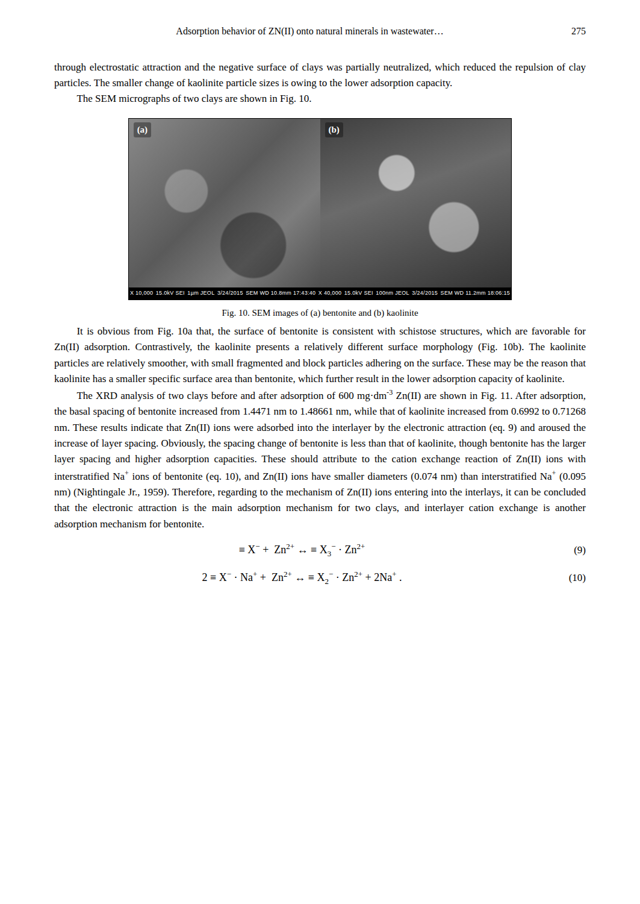Adsorption behavior of ZN(II) onto natural minerals in wastewater…
275
through electrostatic attraction and the negative surface of clays was partially neutralized, which reduced the repulsion of clay particles. The smaller change of kaolinite particle sizes is owing to the lower adsorption capacity.
The SEM micrographs of two clays are shown in Fig. 10.
(a)
(b)
X 10,00015.0kV SEI 1µm JEOL 3/24/2015 SEM WD 10.8mm 17:43:40 X 40,00015.0kV SEI 100nm JEOL 3/24/2015 SEM WD 11.2mm 18:06:15
Fig. 10. SEM images of (a) bentonite and (b) kaolinite
It is obvious from Fig. 10a that, the surface of bentonite is consistent with schistose structures, which are favorable for Zn(II) adsorption. Contrastively, the kaolinite presents a relatively different surface morphology (Fig. 10b). The kaolinite particles are relatively smoother, with small fragmented and block particles adhering on the surface. These may be the reason that kaolinite has a smaller specific surface area than bentonite, which further result in the lower adsorption capacity of kaolinite.
The XRD analysis of two clays before and after adsorption of 600 mg·dm-3 Zn(II) are shown in Fig. 11. After adsorption, the basal spacing of bentonite increased from 1.4471 nm to 1.48661 nm, while that of kaolinite increased from 0.6992 to 0.71268 nm. These results indicate that Zn(II) ions were adsorbed into the interlayer by the electronic attraction (eq. 9) and aroused the increase of layer spacing. Obviously, the spacing change of bentonite is less than that of kaolinite, though bentonite has the larger layer spacing and higher adsorption capacities. These should attribute to the cation exchange reaction of Zn(II) ions with interstratified Na+ ions of bentonite (eq. 10), and Zn(II) ions have smaller diameters (0.074 nm) than interstratified Na+ (0.095 nm) (Nightingale Jr., 1959). Therefore, regarding to the mechanism of Zn(II) ions entering into the interlays, it can be concluded that the electronic attraction is the main adsorption mechanism for two clays, and interlayer cation exchange is another adsorption mechanism for bentonite.
≡ X− + Zn2+ ↔ ≡ X3− · Zn2+
(9)
2 ≡ X− · Na+ + Zn2+ ↔ ≡ X2− · Zn2+ + 2Na+ .
(10)